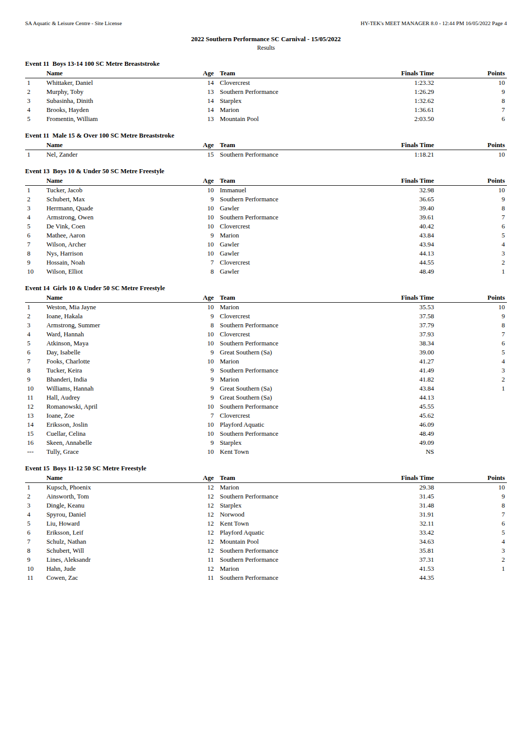SA Aquatic & Leisure Centre - Site License
HY-TEK's MEET MANAGER 8.0 - 12:44 PM 16/05/2022 Page 4
2022 Southern Performance SC Carnival - 15/05/2022
Results
Event 11 Boys 13-14 100 SC Metre Breaststroke
| | Name | Age | Team | Finals Time | Points |
| --- | --- | --- | --- | --- | --- |
| 1 | Whittaker, Daniel | 14 | Clovercrest | 1:23.32 | 10 |
| 2 | Murphy, Toby | 13 | Southern Performance | 1:26.29 | 9 |
| 3 | Subasinha, Dinith | 14 | Starplex | 1:32.62 | 8 |
| 4 | Brooks, Hayden | 14 | Marion | 1:36.61 | 7 |
| 5 | Fromentin, William | 13 | Mountain Pool | 2:03.50 | 6 |
Event 11 Male 15 & Over 100 SC Metre Breaststroke
| | Name | Age | Team | Finals Time | Points |
| --- | --- | --- | --- | --- | --- |
| 1 | Nel, Zander | 15 | Southern Performance | 1:18.21 | 10 |
Event 13 Boys 10 & Under 50 SC Metre Freestyle
| | Name | Age | Team | Finals Time | Points |
| --- | --- | --- | --- | --- | --- |
| 1 | Tucker, Jacob | 10 | Immanuel | 32.98 | 10 |
| 2 | Schubert, Max | 9 | Southern Performance | 36.65 | 9 |
| 3 | Herrmann, Quade | 10 | Gawler | 39.40 | 8 |
| 4 | Armstrong, Owen | 10 | Southern Performance | 39.61 | 7 |
| 5 | De Vink, Coen | 10 | Clovercrest | 40.42 | 6 |
| 6 | Mathee, Aaron | 9 | Marion | 43.84 | 5 |
| 7 | Wilson, Archer | 10 | Gawler | 43.94 | 4 |
| 8 | Nys, Harrison | 10 | Gawler | 44.13 | 3 |
| 9 | Hossain, Noah | 7 | Clovercrest | 44.55 | 2 |
| 10 | Wilson, Elliot | 8 | Gawler | 48.49 | 1 |
Event 14 Girls 10 & Under 50 SC Metre Freestyle
| | Name | Age | Team | Finals Time | Points |
| --- | --- | --- | --- | --- | --- |
| 1 | Weston, Mia Jayne | 10 | Marion | 35.53 | 10 |
| 2 | Ioane, Hakala | 9 | Clovercrest | 37.58 | 9 |
| 3 | Armstrong, Summer | 8 | Southern Performance | 37.79 | 8 |
| 4 | Ward, Hannah | 10 | Clovercrest | 37.93 | 7 |
| 5 | Atkinson, Maya | 10 | Southern Performance | 38.34 | 6 |
| 6 | Day, Isabelle | 9 | Great Southern (Sa) | 39.00 | 5 |
| 7 | Fooks, Charlotte | 10 | Marion | 41.27 | 4 |
| 8 | Tucker, Keira | 9 | Southern Performance | 41.49 | 3 |
| 9 | Bhanderi, India | 9 | Marion | 41.82 | 2 |
| 10 | Williams, Hannah | 9 | Great Southern (Sa) | 43.84 | 1 |
| 11 | Hall, Audrey | 9 | Great Southern (Sa) | 44.13 | |
| 12 | Romanowski, April | 10 | Southern Performance | 45.55 | |
| 13 | Ioane, Zoe | 7 | Clovercrest | 45.62 | |
| 14 | Eriksson, Joslin | 10 | Playford Aquatic | 46.09 | |
| 15 | Cuellar, Celina | 10 | Southern Performance | 48.49 | |
| 16 | Skeen, Annabelle | 9 | Starplex | 49.09 | |
| --- | Tully, Grace | 10 | Kent Town | NS | |
Event 15 Boys 11-12 50 SC Metre Freestyle
| | Name | Age | Team | Finals Time | Points |
| --- | --- | --- | --- | --- | --- |
| 1 | Kupsch, Phoenix | 12 | Marion | 29.38 | 10 |
| 2 | Ainsworth, Tom | 12 | Southern Performance | 31.45 | 9 |
| 3 | Dingle, Keanu | 12 | Starplex | 31.48 | 8 |
| 4 | Spyrou, Daniel | 12 | Norwood | 31.91 | 7 |
| 5 | Liu, Howard | 12 | Kent Town | 32.11 | 6 |
| 6 | Eriksson, Leif | 12 | Playford Aquatic | 33.42 | 5 |
| 7 | Schulz, Nathan | 12 | Mountain Pool | 34.63 | 4 |
| 8 | Schubert, Will | 12 | Southern Performance | 35.81 | 3 |
| 9 | Lines, Aleksandr | 11 | Southern Performance | 37.31 | 2 |
| 10 | Hahn, Jude | 12 | Marion | 41.53 | 1 |
| 11 | Cowen, Zac | 11 | Southern Performance | 44.35 | |